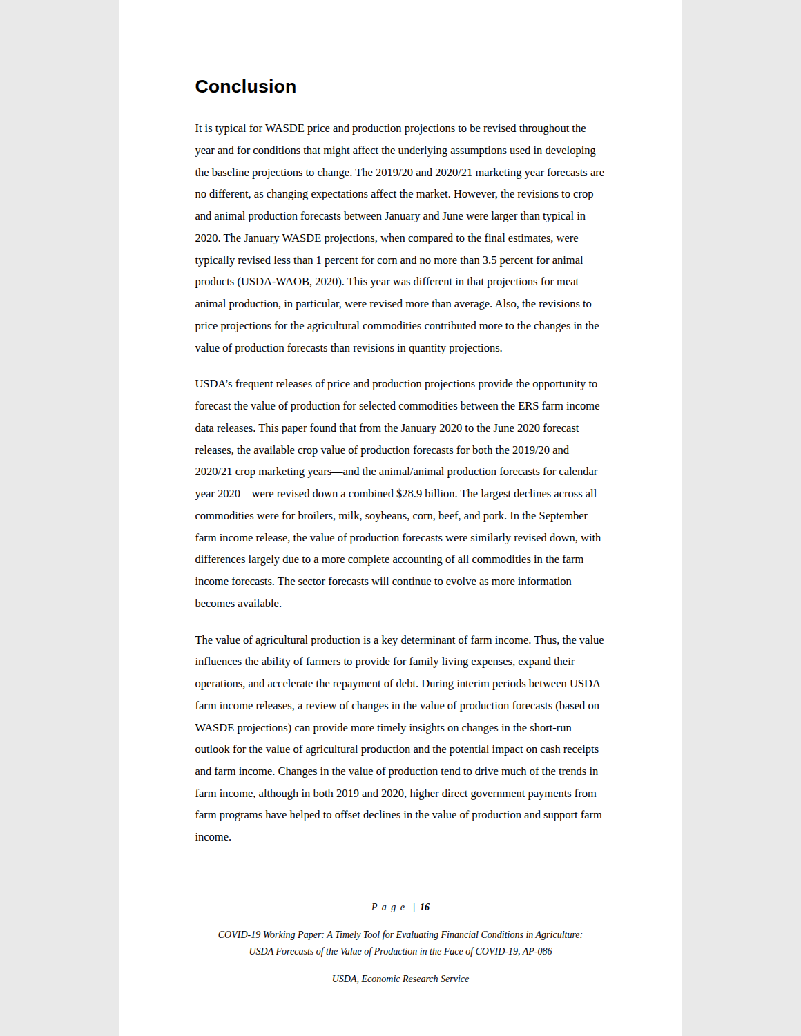Conclusion
It is typical for WASDE price and production projections to be revised throughout the year and for conditions that might affect the underlying assumptions used in developing the baseline projections to change. The 2019/20 and 2020/21 marketing year forecasts are no different, as changing expectations affect the market. However, the revisions to crop and animal production forecasts between January and June were larger than typical in 2020. The January WASDE projections, when compared to the final estimates, were typically revised less than 1 percent for corn and no more than 3.5 percent for animal products (USDA-WAOB, 2020). This year was different in that projections for meat animal production, in particular, were revised more than average. Also, the revisions to price projections for the agricultural commodities contributed more to the changes in the value of production forecasts than revisions in quantity projections.
USDA’s frequent releases of price and production projections provide the opportunity to forecast the value of production for selected commodities between the ERS farm income data releases. This paper found that from the January 2020 to the June 2020 forecast releases, the available crop value of production forecasts for both the 2019/20 and 2020/21 crop marketing years—and the animal/animal production forecasts for calendar year 2020—were revised down a combined $28.9 billion. The largest declines across all commodities were for broilers, milk, soybeans, corn, beef, and pork. In the September farm income release, the value of production forecasts were similarly revised down, with differences largely due to a more complete accounting of all commodities in the farm income forecasts. The sector forecasts will continue to evolve as more information becomes available.
The value of agricultural production is a key determinant of farm income. Thus, the value influences the ability of farmers to provide for family living expenses, expand their operations, and accelerate the repayment of debt. During interim periods between USDA farm income releases, a review of changes in the value of production forecasts (based on WASDE projections) can provide more timely insights on changes in the short-run outlook for the value of agricultural production and the potential impact on cash receipts and farm income. Changes in the value of production tend to drive much of the trends in farm income, although in both 2019 and 2020, higher direct government payments from farm programs have helped to offset declines in the value of production and support farm income.
P a g e | 16
COVID-19 Working Paper: A Timely Tool for Evaluating Financial Conditions in Agriculture:
USDA Forecasts of the Value of Production in the Face of COVID-19, AP-086
USDA, Economic Research Service